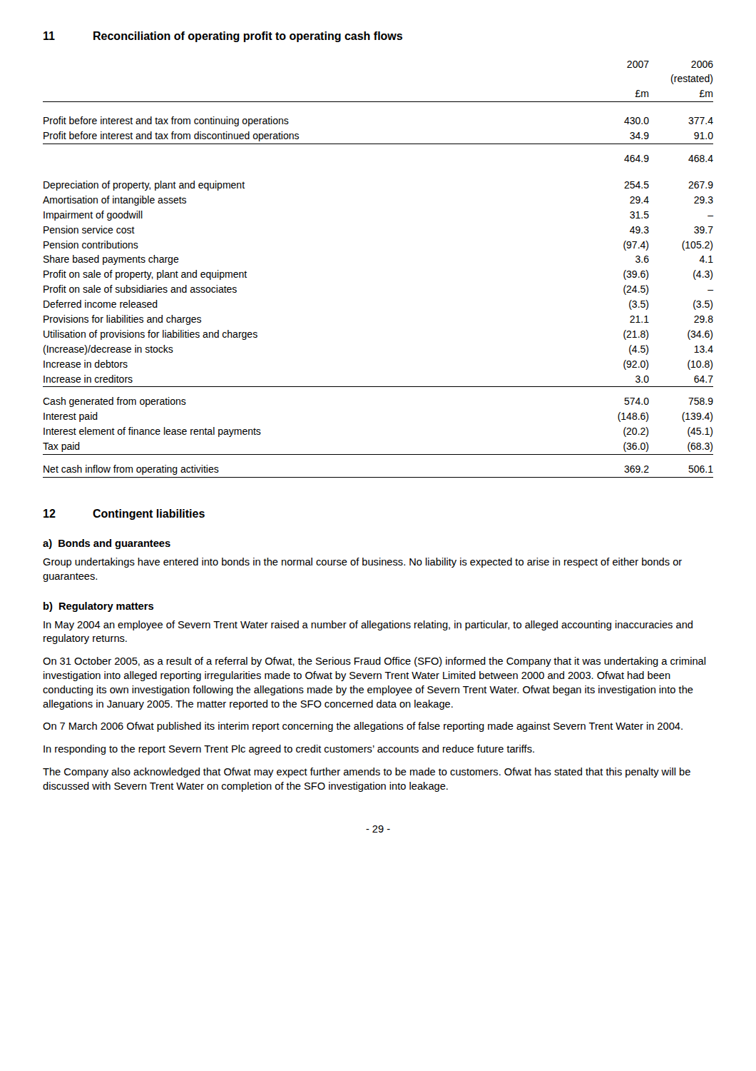11 Reconciliation of operating profit to operating cash flows
| | 2007 | 2006 |
| | | (restated) |
| | £m | £m |
| Profit before interest and tax from continuing operations | 430.0 | 377.4 |
| Profit before interest and tax from discontinued operations | 34.9 | 91.0 |
| | 464.9 | 468.4 |
| Depreciation of property, plant and equipment | 254.5 | 267.9 |
| Amortisation of intangible assets | 29.4 | 29.3 |
| Impairment of goodwill | 31.5 | – |
| Pension service cost | 49.3 | 39.7 |
| Pension contributions | (97.4) | (105.2) |
| Share based payments charge | 3.6 | 4.1 |
| Profit on sale of property, plant and equipment | (39.6) | (4.3) |
| Profit on sale of subsidiaries and associates | (24.5) | – |
| Deferred income released | (3.5) | (3.5) |
| Provisions for liabilities and charges | 21.1 | 29.8 |
| Utilisation of provisions for liabilities and charges | (21.8) | (34.6) |
| (Increase)/decrease in stocks | (4.5) | 13.4 |
| Increase in debtors | (92.0) | (10.8) |
| Increase in creditors | 3.0 | 64.7 |
| Cash generated from operations | 574.0 | 758.9 |
| Interest paid | (148.6) | (139.4) |
| Interest element of finance lease rental payments | (20.2) | (45.1) |
| Tax paid | (36.0) | (68.3) |
| Net cash inflow from operating activities | 369.2 | 506.1 |
12 Contingent liabilities
a) Bonds and guarantees
Group undertakings have entered into bonds in the normal course of business. No liability is expected to arise in respect of either bonds or guarantees.
b) Regulatory matters
In May 2004 an employee of Severn Trent Water raised a number of allegations relating, in particular, to alleged accounting inaccuracies and regulatory returns.
On 31 October 2005, as a result of a referral by Ofwat, the Serious Fraud Office (SFO) informed the Company that it was undertaking a criminal investigation into alleged reporting irregularities made to Ofwat by Severn Trent Water Limited between 2000 and 2003. Ofwat had been conducting its own investigation following the allegations made by the employee of Severn Trent Water. Ofwat began its investigation into the allegations in January 2005. The matter reported to the SFO concerned data on leakage.
On 7 March 2006 Ofwat published its interim report concerning the allegations of false reporting made against Severn Trent Water in 2004.
In responding to the report Severn Trent Plc agreed to credit customers’ accounts and reduce future tariffs.
The Company also acknowledged that Ofwat may expect further amends to be made to customers. Ofwat has stated that this penalty will be discussed with Severn Trent Water on completion of the SFO investigation into leakage.
- 29 -